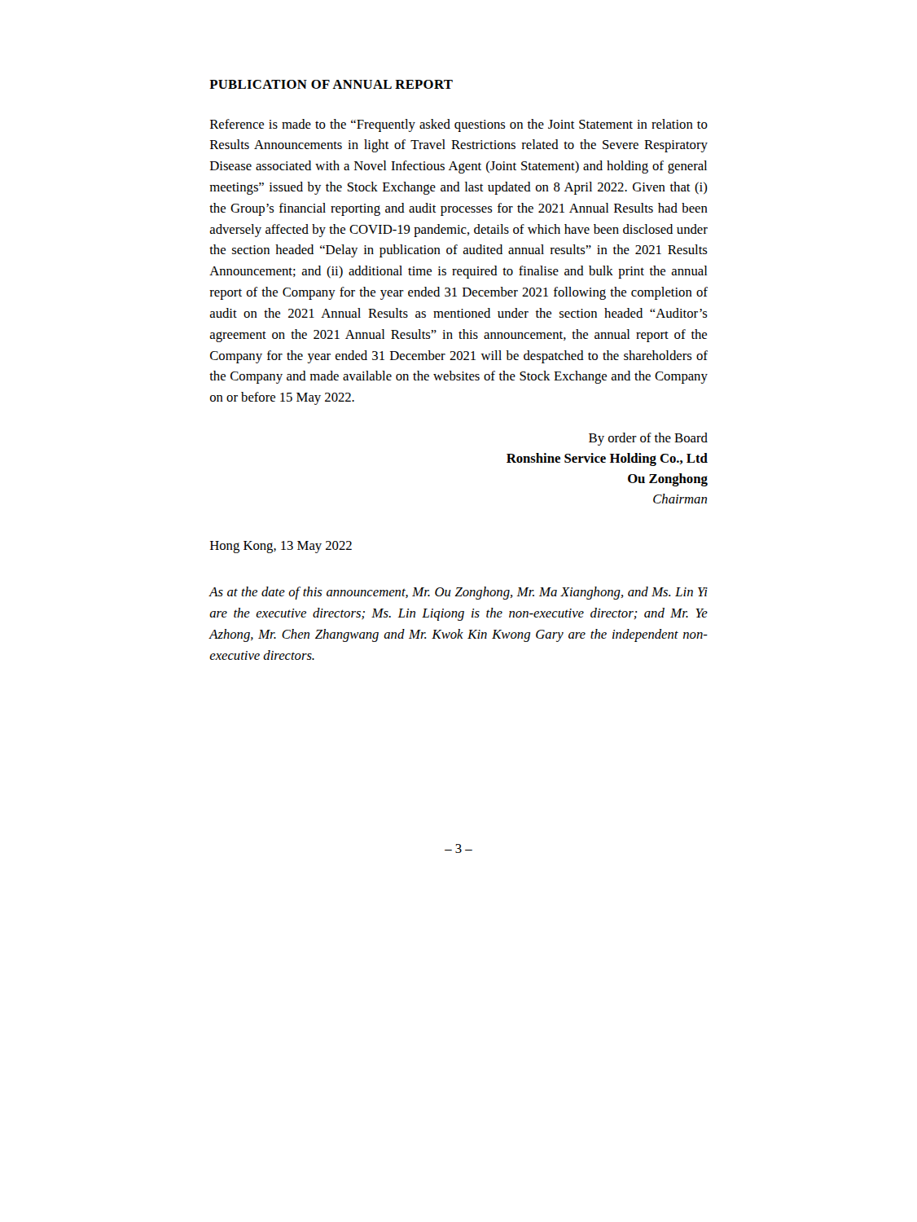PUBLICATION OF ANNUAL REPORT
Reference is made to the “Frequently asked questions on the Joint Statement in relation to Results Announcements in light of Travel Restrictions related to the Severe Respiratory Disease associated with a Novel Infectious Agent (Joint Statement) and holding of general meetings” issued by the Stock Exchange and last updated on 8 April 2022. Given that (i) the Group’s financial reporting and audit processes for the 2021 Annual Results had been adversely affected by the COVID-19 pandemic, details of which have been disclosed under the section headed “Delay in publication of audited annual results” in the 2021 Results Announcement; and (ii) additional time is required to finalise and bulk print the annual report of the Company for the year ended 31 December 2021 following the completion of audit on the 2021 Annual Results as mentioned under the section headed “Auditor’s agreement on the 2021 Annual Results” in this announcement, the annual report of the Company for the year ended 31 December 2021 will be despatched to the shareholders of the Company and made available on the websites of the Stock Exchange and the Company on or before 15 May 2022.
By order of the Board Ronshine Service Holding Co., Ltd Ou Zonghong Chairman
Hong Kong, 13 May 2022
As at the date of this announcement, Mr. Ou Zonghong, Mr. Ma Xianghong, and Ms. Lin Yi are the executive directors; Ms. Lin Liqiong is the non-executive director; and Mr. Ye Azhong, Mr. Chen Zhangwang and Mr. Kwok Kin Kwong Gary are the independent non-executive directors.
– 3 –